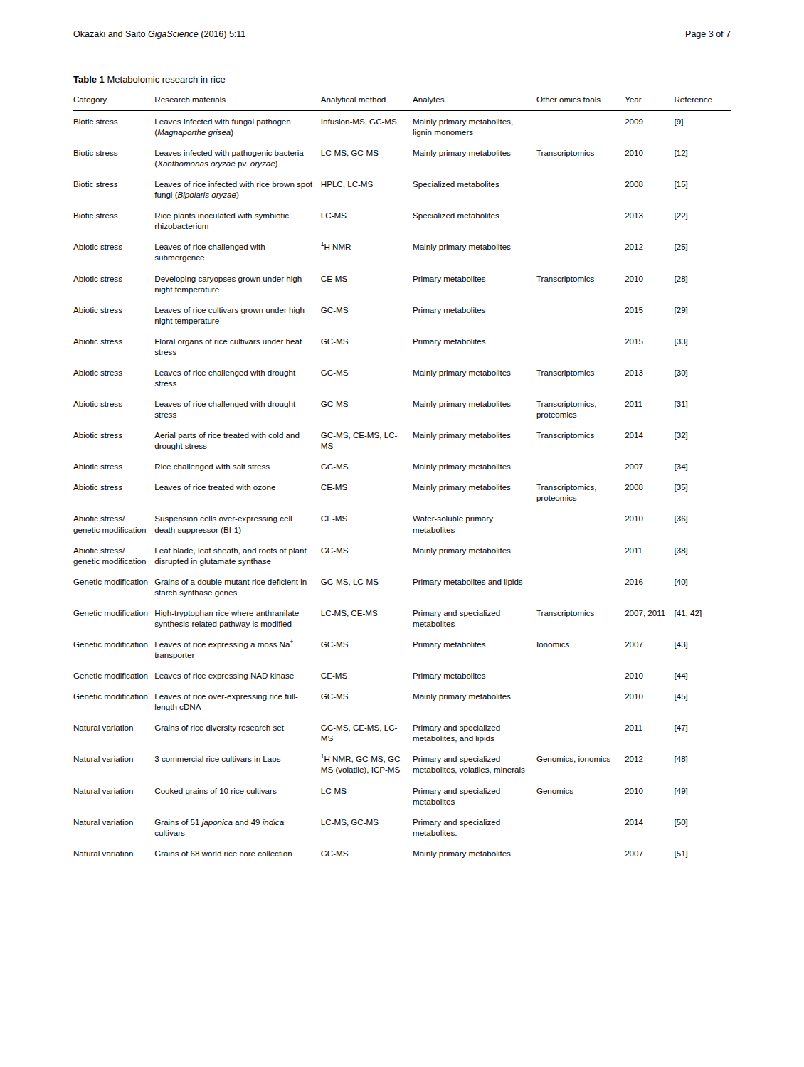Okazaki and Saito GigaScience (2016) 5:11
Page 3 of 7
Table 1 Metabolomic research in rice
| Category | Research materials | Analytical method | Analytes | Other omics tools | Year | Reference |
| --- | --- | --- | --- | --- | --- | --- |
| Biotic stress | Leaves infected with fungal pathogen ( Magnaporthe grisea ) | Infusion-MS, GC-MS | Mainly primary metabolites, lignin monomers | | 2009 | [9] |
| Biotic stress | Leaves infected with pathogenic bacteria ( Xanthomonas oryzae pv. oryzae ) | LC-MS, GC-MS | Mainly primary metabolites | Transcriptomics | 2010 | [12] |
| Biotic stress | Leaves of rice infected with rice brown spot fungi ( Bipolaris oryzae ) | HPLC, LC-MS | Specialized metabolites | | 2008 | [15] |
| Biotic stress | Rice plants inoculated with symbiotic rhizobacterium | LC-MS | Specialized metabolites | | 2013 | [22] |
| Abiotic stress | Leaves of rice challenged with submergence | 1 H NMR | Mainly primary metabolites | | 2012 | [25] |
| Abiotic stress | Developing caryopses grown under high night temperature | CE-MS | Primary metabolites | Transcriptomics | 2010 | [28] |
| Abiotic stress | Leaves of rice cultivars grown under high night temperature | GC-MS | Primary metabolites | | 2015 | [29] |
| Abiotic stress | Floral organs of rice cultivars under heat stress | GC-MS | Primary metabolites | | 2015 | [33] |
| Abiotic stress | Leaves of rice challenged with drought stress | GC-MS | Mainly primary metabolites | Transcriptomics | 2013 | [30] |
| Abiotic stress | Leaves of rice challenged with drought stress | GC-MS | Mainly primary metabolites | Transcriptomics, proteomics | 2011 | [31] |
| Abiotic stress | Aerial parts of rice treated with cold and drought stress | GC-MS, CE-MS, LC-MS | Mainly primary metabolites | Transcriptomics | 2014 | [32] |
| Abiotic stress | Rice challenged with salt stress | GC-MS | Mainly primary metabolites | | 2007 | [34] |
| Abiotic stress | Leaves of rice treated with ozone | CE-MS | Mainly primary metabolites | Transcriptomics, proteomics | 2008 | [35] |
| Abiotic stress/ genetic modification | Suspension cells over-expressing cell death suppressor (BI-1) | CE-MS | Water-soluble primary metabolites | | 2010 | [36] |
| Abiotic stress/ genetic modification | Leaf blade, leaf sheath, and roots of plant disrupted in glutamate synthase | GC-MS | Mainly primary metabolites | | 2011 | [38] |
| Genetic modification | Grains of a double mutant rice deficient in starch synthase genes | GC-MS, LC-MS | Primary metabolites and lipids | | 2016 | [40] |
| Genetic modification | High-tryptophan rice where anthranilate synthesis-related pathway is modified | LC-MS, CE-MS | Primary and specialized metabolites | Transcriptomics | 2007, 2011 | [41, 42] |
| Genetic modification | Leaves of rice expressing a moss Na + transporter | GC-MS | Primary metabolites | Ionomics | 2007 | [43] |
| Genetic modification | Leaves of rice expressing NAD kinase | CE-MS | Primary metabolites | | 2010 | [44] |
| Genetic modification | Leaves of rice over-expressing rice full-length cDNA | GC-MS | Mainly primary metabolites | | 2010 | [45] |
| Natural variation | Grains of rice diversity research set | GC-MS, CE-MS, LC-MS | Primary and specialized metabolites, and lipids | | 2011 | [47] |
| Natural variation | 3 commercial rice cultivars in Laos | 1 H NMR, GC-MS, GC-MS (volatile), ICP-MS | Primary and specialized metabolites, volatiles, minerals | Genomics, ionomics | 2012 | [48] |
| Natural variation | Cooked grains of 10 rice cultivars | LC-MS | Primary and specialized metabolites | Genomics | 2010 | [49] |
| Natural variation | Grains of 51 japonica and 49 indica cultivars | LC-MS, GC-MS | Primary and specialized metabolites. | | 2014 | [50] |
| Natural variation | Grains of 68 world rice core collection | GC-MS | Mainly primary metabolites | | 2007 | [51] |